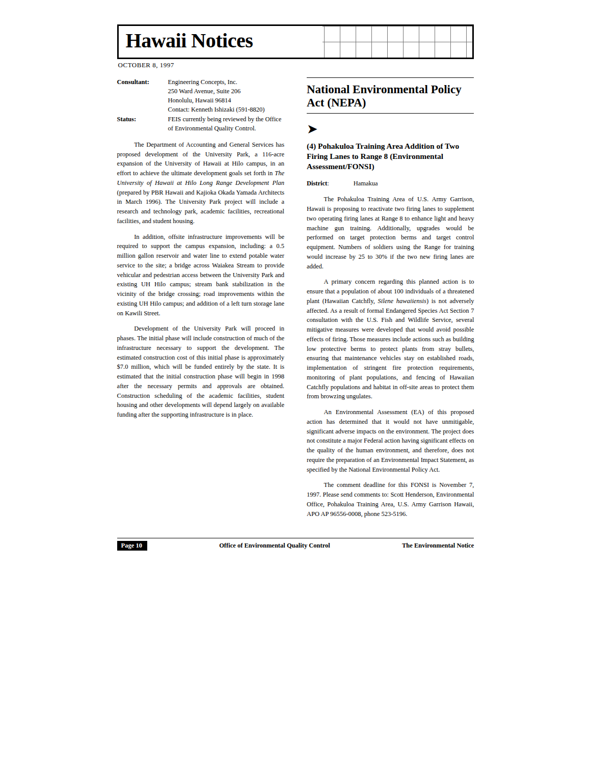Hawaii Notices
OCTOBER 8, 1997
Consultant:
Engineering Concepts, Inc.
250 Ward Avenue, Suite 206
Honolulu, Hawaii 96814
Contact: Kenneth Ishizaki (591-8820)
Status:
FEIS currently being reviewed by the Office of Environmental Quality Control.
The Department of Accounting and General Services has proposed development of the University Park, a 116-acre expansion of the University of Hawaii at Hilo campus, in an effort to achieve the ultimate development goals set forth in The University of Hawaii at Hilo Long Range Development Plan (prepared by PBR Hawaii and Kajioka Okada Yamada Architects in March 1996). The University Park project will include a research and technology park, academic facilities, recreational facilities, and student housing.
In addition, offsite infrastructure improvements will be required to support the campus expansion, including: a 0.5 million gallon reservoir and water line to extend potable water service to the site; a bridge across Waiakea Stream to provide vehicular and pedestrian access between the University Park and existing UH Hilo campus; stream bank stabilization in the vicinity of the bridge crossing; road improvements within the existing UH Hilo campus; and addition of a left turn storage lane on Kawili Street.
Development of the University Park will proceed in phases. The initial phase will include construction of much of the infrastructure necessary to support the development. The estimated construction cost of this initial phase is approximately $7.0 million, which will be funded entirely by the state. It is estimated that the initial construction phase will begin in 1998 after the necessary permits and approvals are obtained. Construction scheduling of the academic facilities, student housing and other developments will depend largely on available funding after the supporting infrastructure is in place.
National Environmental Policy Act (NEPA)
➤
(4) Pohakuloa Training Area Addition of Two Firing Lanes to Range 8 (Environmental Assessment/FONSI)
District:Hamakua
The Pohakuloa Training Area of U.S. Army Garrison, Hawaii is proposing to reactivate two firing lanes to supplement two operating firing lanes at Range 8 to enhance light and heavy machine gun training. Additionally, upgrades would be performed on target protection berms and target control equipment. Numbers of soldiers using the Range for training would increase by 25 to 30% if the two new firing lanes are added.
A primary concern regarding this planned action is to ensure that a population of about 100 individuals of a threatened plant (Hawaiian Catchfly, Silene hawaiiensis) is not adversely affected. As a result of formal Endangered Species Act Section 7 consultation with the U.S. Fish and Wildlife Service, several mitigative measures were developed that would avoid possible effects of firing. Those measures include actions such as building low protective berms to protect plants from stray bullets, ensuring that maintenance vehicles stay on established roads, implementation of stringent fire protection requirements, monitoring of plant populations, and fencing of Hawaiian Catchfly populations and habitat in off-site areas to protect them from browzing ungulates.
An Environmental Assessment (EA) of this proposed action has determined that it would not have unmitigable, significant adverse impacts on the environment. The project does not constitute a major Federal action having significant effects on the quality of the human environment, and therefore, does not require the preparation of an Environmental Impact Statement, as specified by the National Environmental Policy Act.
The comment deadline for this FONSI is November 7, 1997. Please send comments to: Scott Henderson, Environmental Office, Pohakuloa Training Area, U.S. Army Garrison Hawaii, APO AP 96556-0008, phone 523-5196.
Page 10 Office of Environmental Quality Control The Environmental Notice